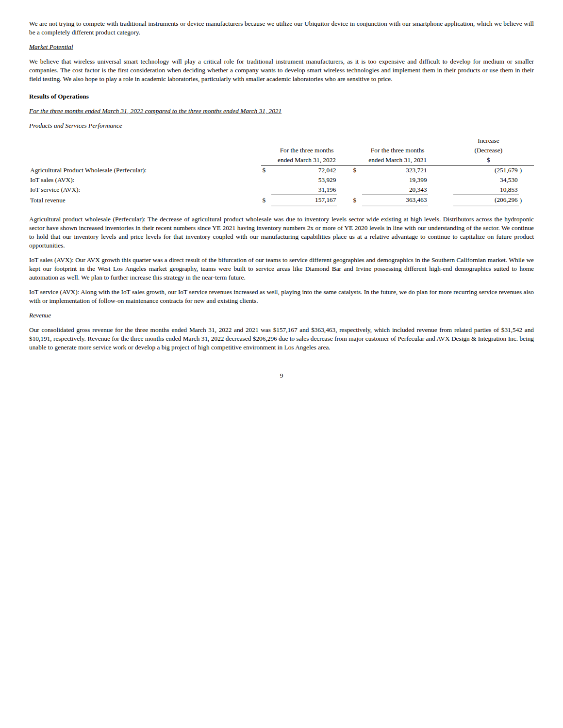We are not trying to compete with traditional instruments or device manufacturers because we utilize our Ubiquitor device in conjunction with our smartphone application, which we believe will be a completely different product category.
Market Potential
We believe that wireless universal smart technology will play a critical role for traditional instrument manufacturers, as it is too expensive and difficult to develop for medium or smaller companies. The cost factor is the first consideration when deciding whether a company wants to develop smart wireless technologies and implement them in their products or use them in their field testing. We also hope to play a role in academic laboratories, particularly with smaller academic laboratories who are sensitive to price.
Results of Operations
For the three months ended March 31, 2022 compared to the three months ended March 31, 2021
Products and Services Performance
| | | | Increase |
| | For the three months | For the three months | (Decrease) |
| | ended March 31, 2022 | ended March 31, 2021 | $ |
| Agricultural Product Wholesale (Perfecular): | $ | 72,042 | | $ | 323,721 | | | (251,679 | ) |
| IoT sales (AVX): | | 53,929 | | | 19,399 | | | 34,530 | |
| IoT service (AVX): | | 31,196 | | | 20,343 | | | 10,853 | |
| Total revenue | $ | 157,167 | | $ | 363,463 | | | (206,296 | ) |
Agricultural product wholesale (Perfecular): The decrease of agricultural product wholesale was due to inventory levels sector wide existing at high levels. Distributors across the hydroponic sector have shown increased inventories in their recent numbers since YE 2021 having inventory numbers 2x or more of YE 2020 levels in line with our understanding of the sector. We continue to hold that our inventory levels and price levels for that inventory coupled with our manufacturing capabilities place us at a relative advantage to continue to capitalize on future product opportunities.
IoT sales (AVX): Our AVX growth this quarter was a direct result of the bifurcation of our teams to service different geographies and demographics in the Southern Californian market. While we kept our footprint in the West Los Angeles market geography, teams were built to service areas like Diamond Bar and Irvine possessing different high-end demographics suited to home automation as well. We plan to further increase this strategy in the near-term future.
IoT service (AVX): Along with the IoT sales growth, our IoT service revenues increased as well, playing into the same catalysts. In the future, we do plan for more recurring service revenues also with or implementation of follow-on maintenance contracts for new and existing clients.
Revenue
Our consolidated gross revenue for the three months ended March 31, 2022 and 2021 was $157,167 and $363,463, respectively, which included revenue from related parties of $31,542 and $10,191, respectively. Revenue for the three months ended March 31, 2022 decreased $206,296 due to sales decrease from major customer of Perfecular and AVX Design & Integration Inc. being unable to generate more service work or develop a big project of high competitive environment in Los Angeles area.
9